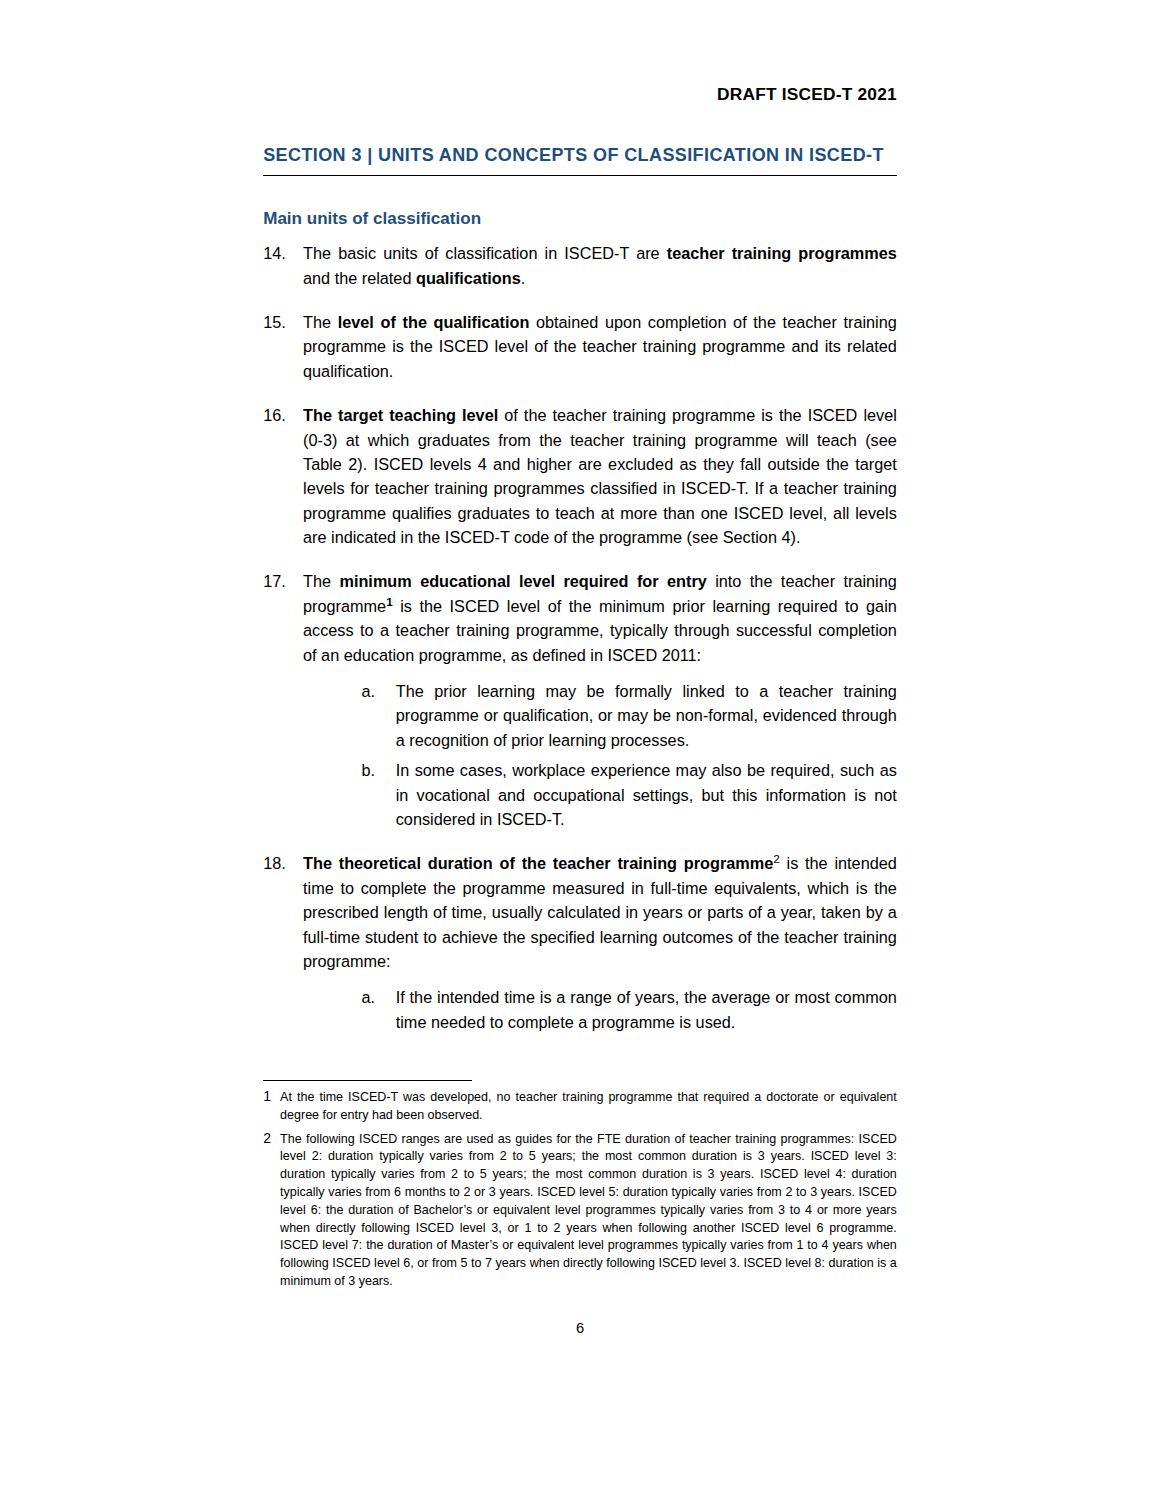DRAFT ISCED-T 2021
SECTION 3 | UNITS AND CONCEPTS OF CLASSIFICATION IN ISCED-T
Main units of classification
14. The basic units of classification in ISCED-T are teacher training programmes and the related qualifications.
15. The level of the qualification obtained upon completion of the teacher training programme is the ISCED level of the teacher training programme and its related qualification.
16. The target teaching level of the teacher training programme is the ISCED level (0-3) at which graduates from the teacher training programme will teach (see Table 2). ISCED levels 4 and higher are excluded as they fall outside the target levels for teacher training programmes classified in ISCED-T. If a teacher training programme qualifies graduates to teach at more than one ISCED level, all levels are indicated in the ISCED-T code of the programme (see Section 4).
17. The minimum educational level required for entry into the teacher training programme1 is the ISCED level of the minimum prior learning required to gain access to a teacher training programme, typically through successful completion of an education programme, as defined in ISCED 2011:
a. The prior learning may be formally linked to a teacher training programme or qualification, or may be non-formal, evidenced through a recognition of prior learning processes.
b. In some cases, workplace experience may also be required, such as in vocational and occupational settings, but this information is not considered in ISCED-T.
18. The theoretical duration of the teacher training programme2 is the intended time to complete the programme measured in full-time equivalents, which is the prescribed length of time, usually calculated in years or parts of a year, taken by a full-time student to achieve the specified learning outcomes of the teacher training programme:
a. If the intended time is a range of years, the average or most common time needed to complete a programme is used.
1 At the time ISCED-T was developed, no teacher training programme that required a doctorate or equivalent degree for entry had been observed.
2 The following ISCED ranges are used as guides for the FTE duration of teacher training programmes: ISCED level 2: duration typically varies from 2 to 5 years; the most common duration is 3 years. ISCED level 3: duration typically varies from 2 to 5 years; the most common duration is 3 years. ISCED level 4: duration typically varies from 6 months to 2 or 3 years. ISCED level 5: duration typically varies from 2 to 3 years. ISCED level 6: the duration of Bachelor’s or equivalent level programmes typically varies from 3 to 4 or more years when directly following ISCED level 3, or 1 to 2 years when following another ISCED level 6 programme. ISCED level 7: the duration of Master’s or equivalent level programmes typically varies from 1 to 4 years when following ISCED level 6, or from 5 to 7 years when directly following ISCED level 3. ISCED level 8: duration is a minimum of 3 years.
6